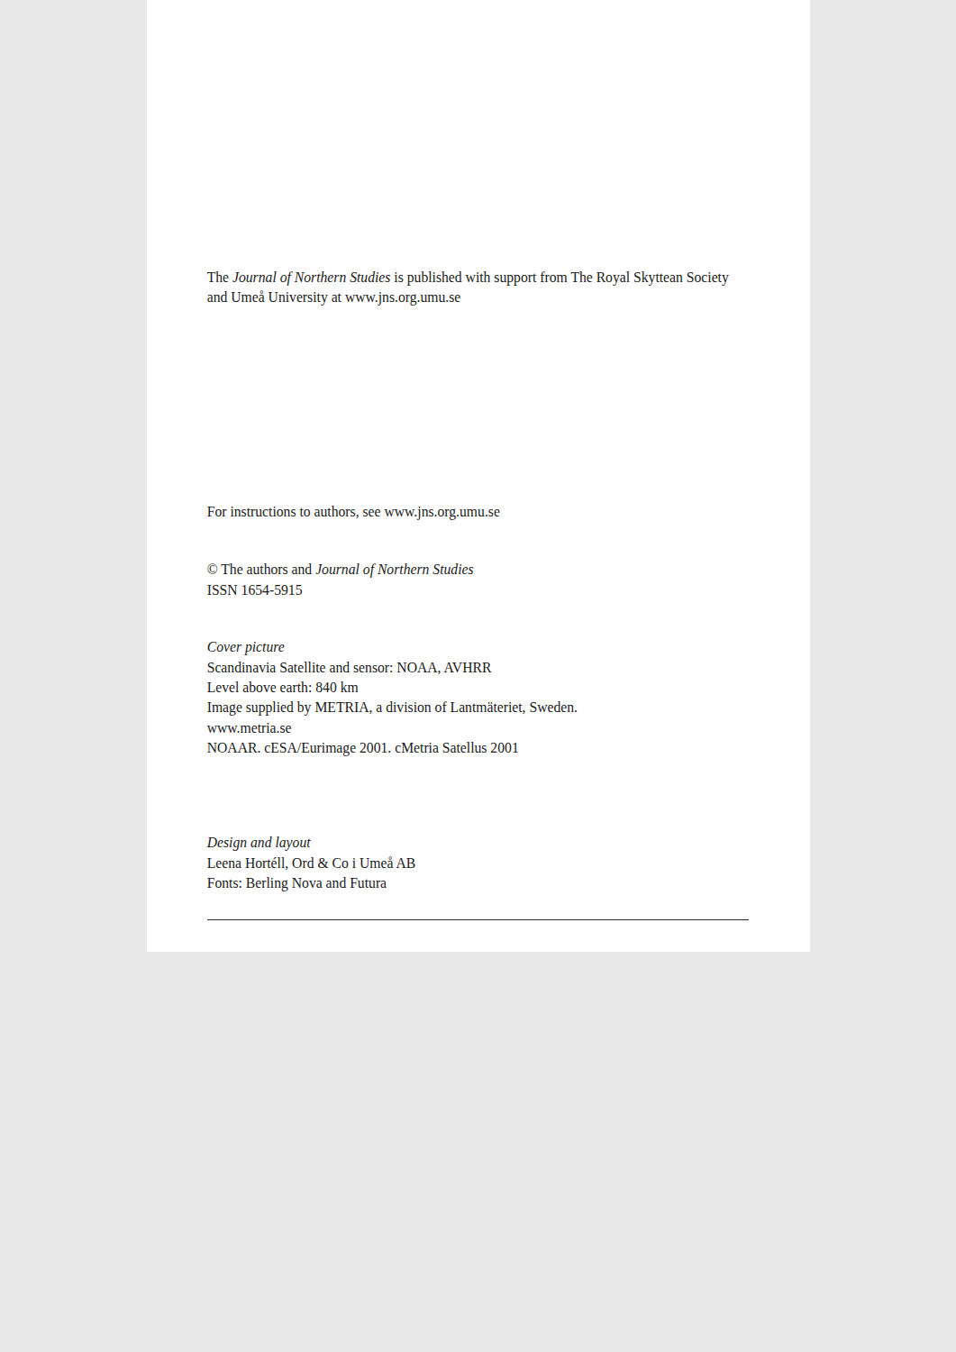The Journal of Northern Studies is published with support from The Royal Skyttean Society and Umeå University at www.jns.org.umu.se
For instructions to authors, see www.jns.org.umu.se
© The authors and Journal of Northern Studies
ISSN 1654-5915
Cover picture
Scandinavia Satellite and sensor: NOAA, AVHRR
Level above earth: 840 km
Image supplied by METRIA, a division of Lantmäteriet, Sweden.
www.metria.se
NOAAR. cESA/Eurimage 2001. cMetria Satellus 2001
Design and layout
Leena Hortéll, Ord & Co i Umeå AB
Fonts: Berling Nova and Futura